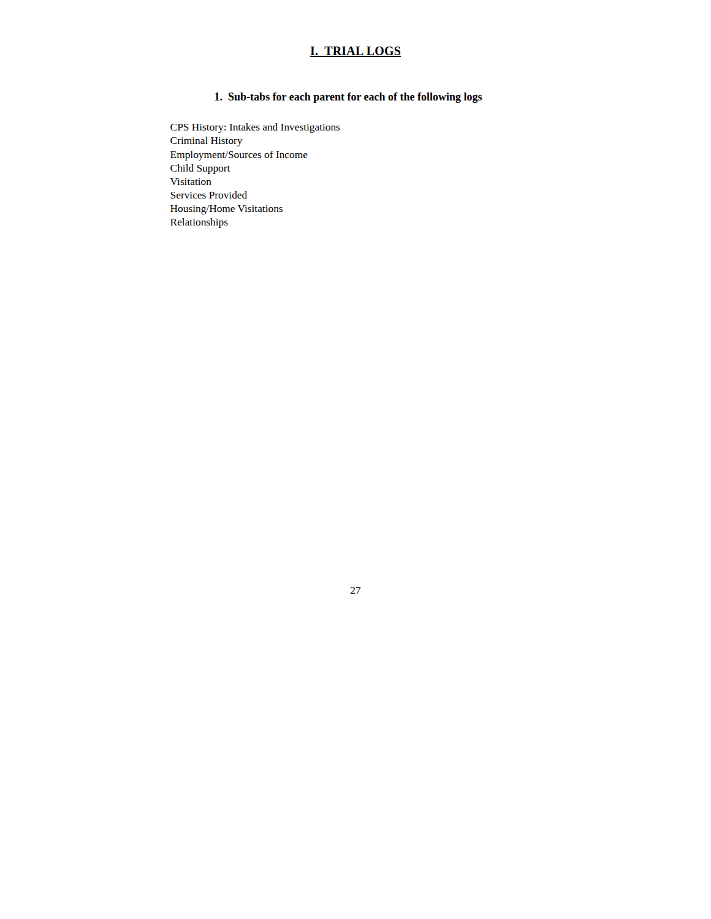I. TRIAL LOGS
1. Sub-tabs for each parent for each of the following logs
CPS History: Intakes and Investigations
Criminal History
Employment/Sources of Income
Child Support
Visitation
Services Provided
Housing/Home Visitations
Relationships
27